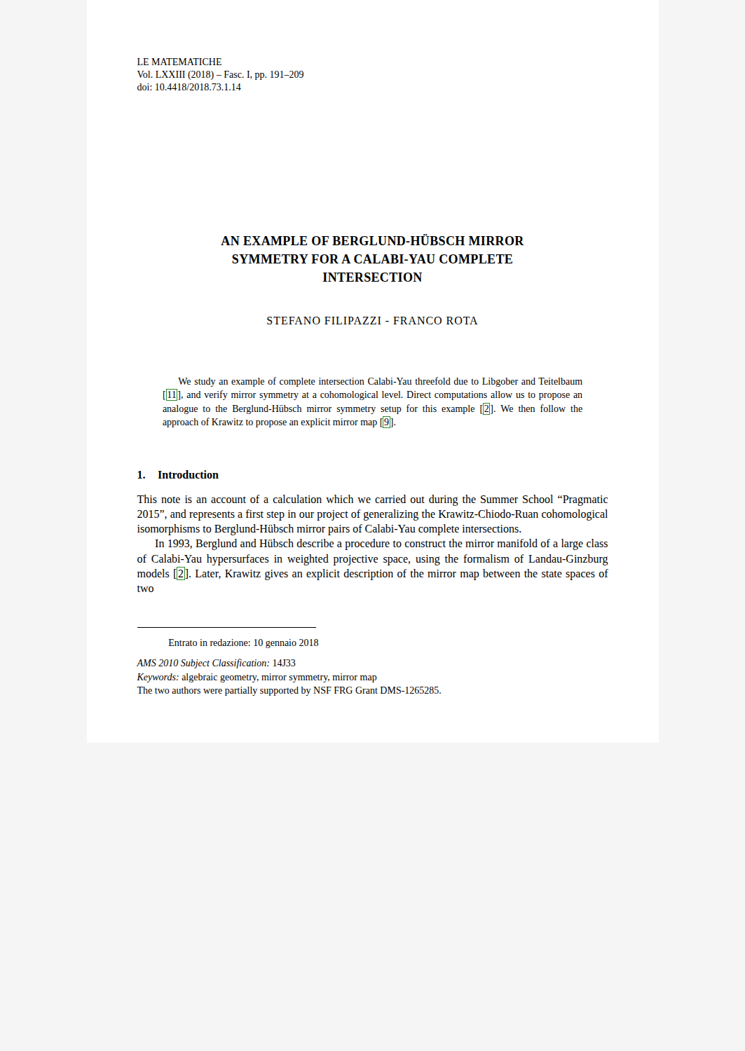LE MATEMATICHE
Vol. LXXIII (2018) – Fasc. I, pp. 191–209
doi: 10.4418/2018.73.1.14
An Example of Berglund-Hübsch Mirror
Symmetry for a Calabi-Yau Complete
Intersection
Stefano Filipazzi - Franco Rota
We study an example of complete intersection Calabi-Yau threefold due to Libgober and Teitelbaum [11], and verify mirror symmetry at a cohomological level. Direct computations allow us to propose an analogue to the Berglund-Hübsch mirror symmetry setup for this example [2]. We then follow the approach of Krawitz to propose an explicit mirror map [9].
1. Introduction
This note is an account of a calculation which we carried out during the Summer School “Pragmatic 2015”, and represents a first step in our project of generalizing the Krawitz-Chiodo-Ruan cohomological isomorphisms to Berglund-Hübsch mirror pairs of Calabi-Yau complete intersections.
In 1993, Berglund and Hübsch describe a procedure to construct the mirror manifold of a large class of Calabi-Yau hypersurfaces in weighted projective space, using the formalism of Landau-Ginzburg models [2]. Later, Krawitz gives an explicit description of the mirror map between the state spaces of two
Entrato in redazione: 10 gennaio 2018
AMS 2010 Subject Classification: 14J33
Keywords: algebraic geometry, mirror symmetry, mirror map
The two authors were partially supported by NSF FRG Grant DMS-1265285.